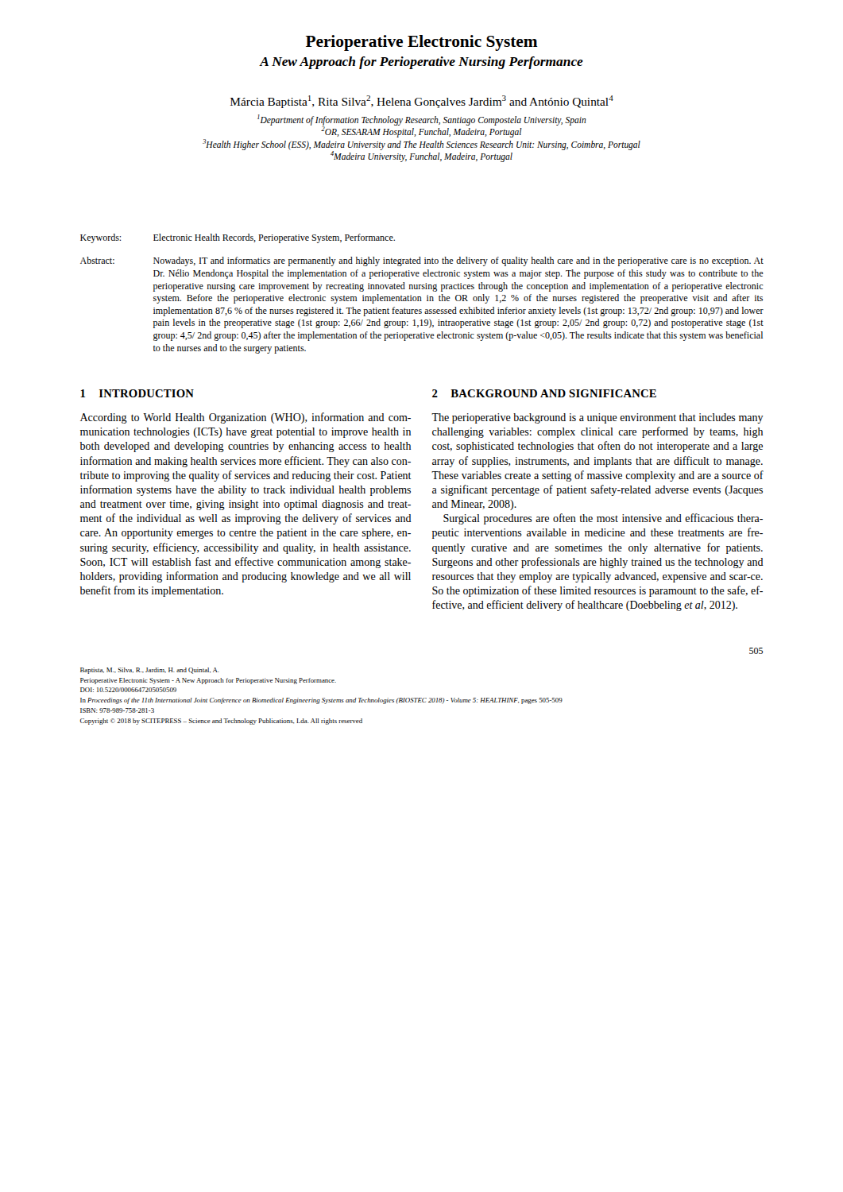Perioperative Electronic System
A New Approach for Perioperative Nursing Performance
Márcia Baptista1, Rita Silva2, Helena Gonçalves Jardim3 and António Quintal4
1Department of Information Technology Research, Santiago Compostela University, Spain
2OR, SESARAM Hospital, Funchal, Madeira, Portugal
3Health Higher School (ESS), Madeira University and The Health Sciences Research Unit: Nursing, Coimbra, Portugal
4Madeira University, Funchal, Madeira, Portugal
Keywords:
Electronic Health Records, Perioperative System, Performance.
Abstract:
Nowadays, IT and informatics are permanently and highly integrated into the delivery of quality health care and in the perioperative care is no exception. At Dr. Nélio Mendonça Hospital the implementation of a perioperative electronic system was a major step. The purpose of this study was to contribute to the perioperative nursing care improvement by recreating innovated nursing practices through the conception and implementation of a perioperative electronic system. Before the perioperative electronic system implementation in the OR only 1,2 % of the nurses registered the preoperative visit and after its implementation 87,6 % of the nurses registered it. The patient features assessed exhibited inferior anxiety levels (1st group: 13,72/ 2nd group: 10,97) and lower pain levels in the preoperative stage (1st group: 2,66/ 2nd group: 1,19), intraoperative stage (1st group: 2,05/ 2nd group: 0,72) and postoperative stage (1st group: 4,5/ 2nd group: 0,45) after the implementation of the perioperative electronic system (p-value <0,05). The results indicate that this system was beneficial to the nurses and to the surgery patients.
1 INTRODUCTION
According to World Health Organization (WHO), information and communication technologies (ICTs) have great potential to improve health in both developed and developing countries by enhancing access to health information and making health services more efficient. They can also contribute to improving the quality of services and reducing their cost. Patient information systems have the ability to track individual health problems and treatment over time, giving insight into optimal diagnosis and treatment of the individual as well as improving the delivery of services and care. An opportunity emerges to centre the patient in the care sphere, ensuring security, efficiency, accessibility and quality, in health assistance. Soon, ICT will establish fast and effective communication among stakeholders, providing information and producing knowledge and we all will benefit from its implementation.
2 BACKGROUND AND SIGNIFICANCE
The perioperative background is a unique environment that includes many challenging variables: complex clinical care performed by teams, high cost, sophisticated technologies that often do not interoperate and a large array of supplies, instruments, and implants that are difficult to manage. These variables create a setting of massive complexity and are a source of a significant percentage of patient safety-related adverse events (Jacques and Minear, 2008).
Surgical procedures are often the most intensive and efficacious therapeutic interventions available in medicine and these treatments are frequently curative and are sometimes the only alternative for patients. Surgeons and other professionals are highly trained us the technology and resources that they employ are typically advanced, expensive and scar-ce. So the optimization of these limited resources is paramount to the safe, effective, and efficient delivery of healthcare (Doebbeling et al, 2012).
505
Baptista, M., Silva, R., Jardim, H. and Quintal, A.
Perioperative Electronic System - A New Approach for Perioperative Nursing Performance.
DOI: 10.5220/0006647205050509
In Proceedings of the 11th International Joint Conference on Biomedical Engineering Systems and Technologies (BIOSTEC 2018) - Volume 5: HEALTHINF, pages 505-509
ISBN: 978-989-758-281-3
Copyright © 2018 by SCITEPRESS – Science and Technology Publications, Lda. All rights reserved